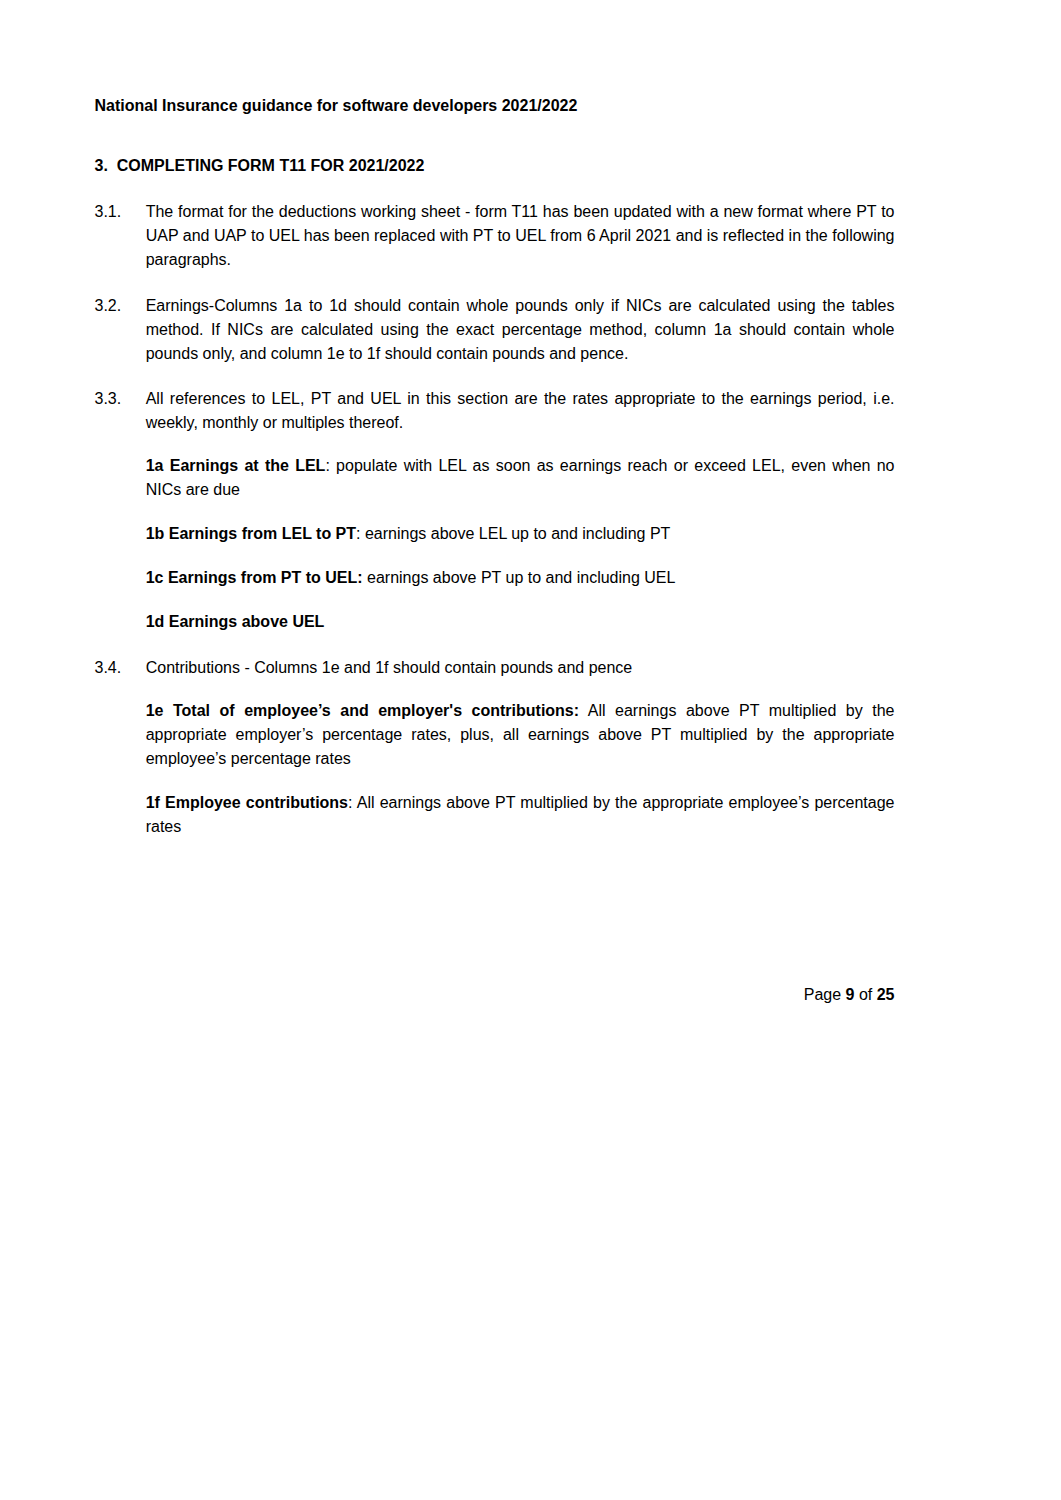National Insurance guidance for software developers 2021/2022
3. COMPLETING FORM T11 FOR 2021/2022
3.1. The format for the deductions working sheet - form T11 has been updated with a new format where PT to UAP and UAP to UEL has been replaced with PT to UEL from 6 April 2021 and is reflected in the following paragraphs.
3.2. Earnings-Columns 1a to 1d should contain whole pounds only if NICs are calculated using the tables method. If NICs are calculated using the exact percentage method, column 1a should contain whole pounds only, and column 1e to 1f should contain pounds and pence.
3.3. All references to LEL, PT and UEL in this section are the rates appropriate to the earnings period, i.e. weekly, monthly or multiples thereof.
1a Earnings at the LEL: populate with LEL as soon as earnings reach or exceed LEL, even when no NICs are due
1b Earnings from LEL to PT: earnings above LEL up to and including PT
1c Earnings from PT to UEL: earnings above PT up to and including UEL
1d Earnings above UEL
3.4. Contributions - Columns 1e and 1f should contain pounds and pence
1e Total of employee’s and employer's contributions: All earnings above PT multiplied by the appropriate employer’s percentage rates, plus, all earnings above PT multiplied by the appropriate employee’s percentage rates
1f Employee contributions: All earnings above PT multiplied by the appropriate employee’s percentage rates
Page 9 of 25